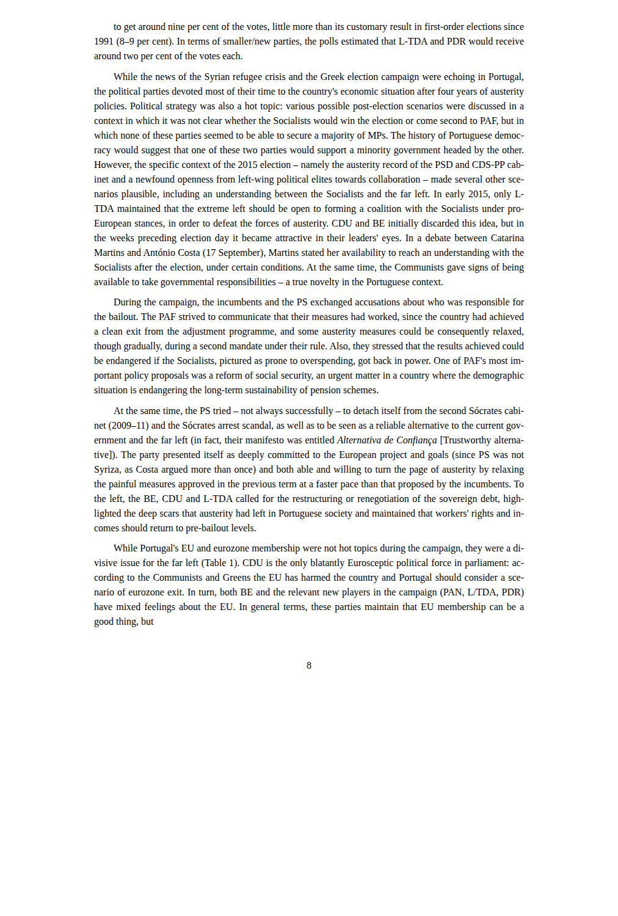to get around nine per cent of the votes, little more than its customary result in first-order elections since 1991 (8–9 per cent). In terms of smaller/new parties, the polls estimated that L-TDA and PDR would receive around two per cent of the votes each.
While the news of the Syrian refugee crisis and the Greek election campaign were echoing in Portugal, the political parties devoted most of their time to the country's economic situation after four years of austerity policies. Political strategy was also a hot topic: various possible post-election scenarios were discussed in a context in which it was not clear whether the Socialists would win the election or come second to PAF, but in which none of these parties seemed to be able to secure a majority of MPs. The history of Portuguese democracy would suggest that one of these two parties would support a minority government headed by the other. However, the specific context of the 2015 election – namely the austerity record of the PSD and CDS-PP cabinet and a newfound openness from left-wing political elites towards collaboration – made several other scenarios plausible, including an understanding between the Socialists and the far left. In early 2015, only L-TDA maintained that the extreme left should be open to forming a coalition with the Socialists under pro-European stances, in order to defeat the forces of austerity. CDU and BE initially discarded this idea, but in the weeks preceding election day it became attractive in their leaders' eyes. In a debate between Catarina Martins and António Costa (17 September), Martins stated her availability to reach an understanding with the Socialists after the election, under certain conditions. At the same time, the Communists gave signs of being available to take governmental responsibilities – a true novelty in the Portuguese context.
During the campaign, the incumbents and the PS exchanged accusations about who was responsible for the bailout. The PAF strived to communicate that their measures had worked, since the country had achieved a clean exit from the adjustment programme, and some austerity measures could be consequently relaxed, though gradually, during a second mandate under their rule. Also, they stressed that the results achieved could be endangered if the Socialists, pictured as prone to overspending, got back in power. One of PAF's most important policy proposals was a reform of social security, an urgent matter in a country where the demographic situation is endangering the long-term sustainability of pension schemes.
At the same time, the PS tried – not always successfully – to detach itself from the second Sócrates cabinet (2009–11) and the Sócrates arrest scandal, as well as to be seen as a reliable alternative to the current government and the far left (in fact, their manifesto was entitled Alternativa de Confiança [Trustworthy alternative]). The party presented itself as deeply committed to the European project and goals (since PS was not Syriza, as Costa argued more than once) and both able and willing to turn the page of austerity by relaxing the painful measures approved in the previous term at a faster pace than that proposed by the incumbents. To the left, the BE, CDU and L-TDA called for the restructuring or renegotiation of the sovereign debt, highlighted the deep scars that austerity had left in Portuguese society and maintained that workers' rights and incomes should return to pre-bailout levels.
While Portugal's EU and eurozone membership were not hot topics during the campaign, they were a divisive issue for the far left (Table 1). CDU is the only blatantly Eurosceptic political force in parliament: according to the Communists and Greens the EU has harmed the country and Portugal should consider a scenario of eurozone exit. In turn, both BE and the relevant new players in the campaign (PAN, L/TDA, PDR) have mixed feelings about the EU. In general terms, these parties maintain that EU membership can be a good thing, but
8